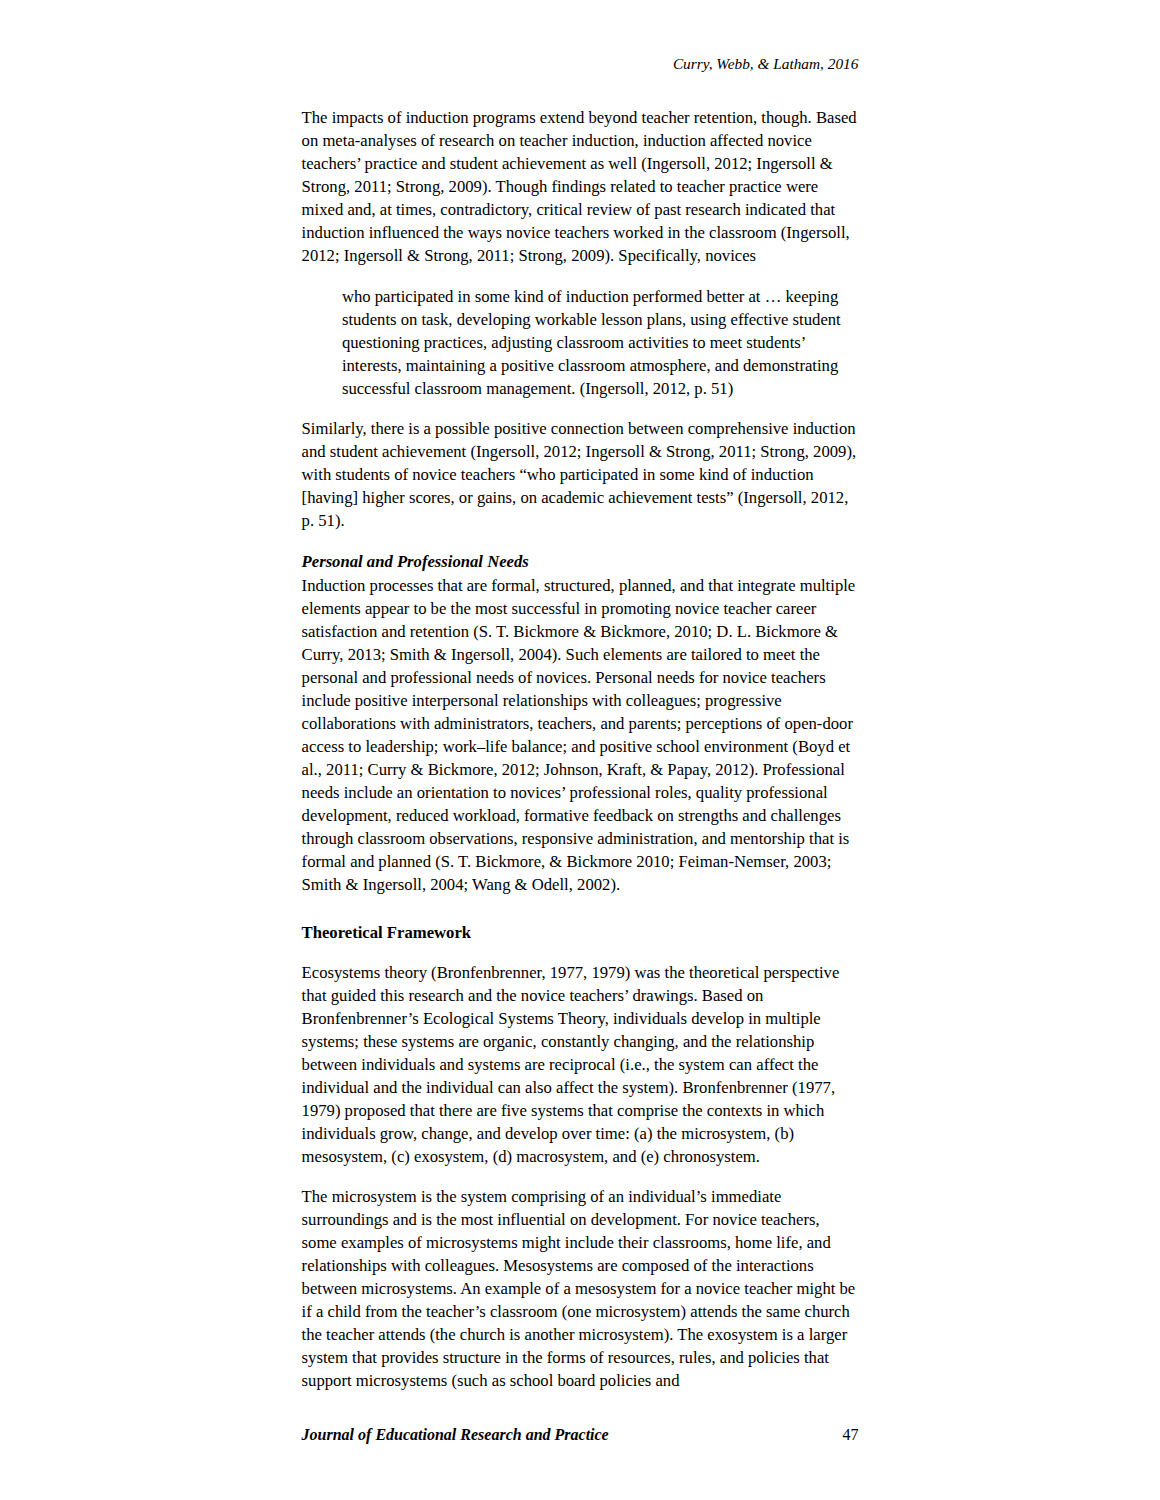Curry, Webb, & Latham, 2016
The impacts of induction programs extend beyond teacher retention, though. Based on meta-analyses of research on teacher induction, induction affected novice teachers’ practice and student achievement as well (Ingersoll, 2012; Ingersoll & Strong, 2011; Strong, 2009). Though findings related to teacher practice were mixed and, at times, contradictory, critical review of past research indicated that induction influenced the ways novice teachers worked in the classroom (Ingersoll, 2012; Ingersoll & Strong, 2011; Strong, 2009). Specifically, novices
who participated in some kind of induction performed better at … keeping students on task, developing workable lesson plans, using effective student questioning practices, adjusting classroom activities to meet students’ interests, maintaining a positive classroom atmosphere, and demonstrating successful classroom management. (Ingersoll, 2012, p. 51)
Similarly, there is a possible positive connection between comprehensive induction and student achievement (Ingersoll, 2012; Ingersoll & Strong, 2011; Strong, 2009), with students of novice teachers “who participated in some kind of induction [having] higher scores, or gains, on academic achievement tests” (Ingersoll, 2012, p. 51).
Personal and Professional Needs
Induction processes that are formal, structured, planned, and that integrate multiple elements appear to be the most successful in promoting novice teacher career satisfaction and retention (S. T. Bickmore & Bickmore, 2010; D. L. Bickmore & Curry, 2013; Smith & Ingersoll, 2004). Such elements are tailored to meet the personal and professional needs of novices. Personal needs for novice teachers include positive interpersonal relationships with colleagues; progressive collaborations with administrators, teachers, and parents; perceptions of open-door access to leadership; work–life balance; and positive school environment (Boyd et al., 2011; Curry & Bickmore, 2012; Johnson, Kraft, & Papay, 2012). Professional needs include an orientation to novices’ professional roles, quality professional development, reduced workload, formative feedback on strengths and challenges through classroom observations, responsive administration, and mentorship that is formal and planned (S. T. Bickmore, & Bickmore 2010; Feiman-Nemser, 2003; Smith & Ingersoll, 2004; Wang & Odell, 2002).
Theoretical Framework
Ecosystems theory (Bronfenbrenner, 1977, 1979) was the theoretical perspective that guided this research and the novice teachers’ drawings. Based on Bronfenbrenner’s Ecological Systems Theory, individuals develop in multiple systems; these systems are organic, constantly changing, and the relationship between individuals and systems are reciprocal (i.e., the system can affect the individual and the individual can also affect the system). Bronfenbrenner (1977, 1979) proposed that there are five systems that comprise the contexts in which individuals grow, change, and develop over time: (a) the microsystem, (b) mesosystem, (c) exosystem, (d) macrosystem, and (e) chronosystem.
The microsystem is the system comprising of an individual’s immediate surroundings and is the most influential on development. For novice teachers, some examples of microsystems might include their classrooms, home life, and relationships with colleagues. Mesosystems are composed of the interactions between microsystems. An example of a mesosystem for a novice teacher might be if a child from the teacher’s classroom (one microsystem) attends the same church the teacher attends (the church is another microsystem). The exosystem is a larger system that provides structure in the forms of resources, rules, and policies that support microsystems (such as school board policies and
Journal of Educational Research and Practice 47